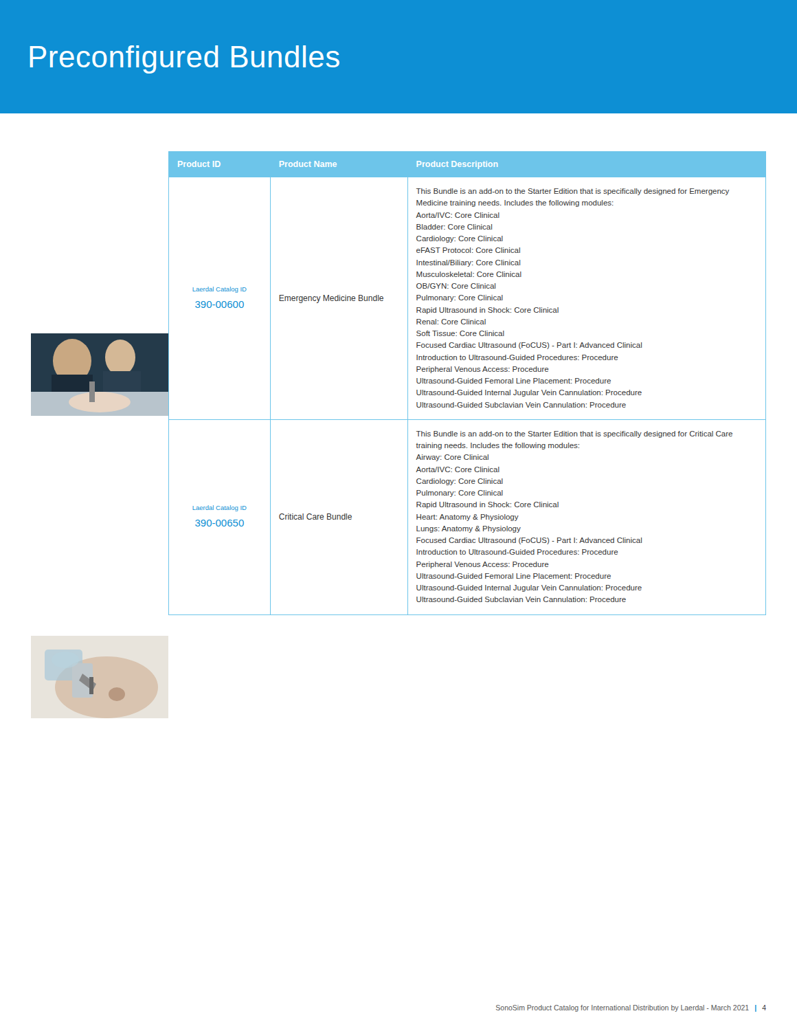Preconfigured Bundles
| Product ID | Product Name | Product Description |
| --- | --- | --- |
| Laerdal Catalog ID 390-00600 | Emergency Medicine Bundle | This Bundle is an add-on to the Starter Edition that is specifically designed for Emergency Medicine training needs. Includes the following modules: Aorta/IVC: Core Clinical Bladder: Core Clinical Cardiology: Core Clinical eFAST Protocol: Core Clinical Intestinal/Biliary: Core Clinical Musculoskeletal: Core Clinical OB/GYN: Core Clinical Pulmonary: Core Clinical Rapid Ultrasound in Shock: Core Clinical Renal: Core Clinical Soft Tissue: Core Clinical Focused Cardiac Ultrasound (FoCUS) - Part I: Advanced Clinical Introduction to Ultrasound-Guided Procedures: Procedure Peripheral Venous Access: Procedure Ultrasound-Guided Femoral Line Placement: Procedure Ultrasound-Guided Internal Jugular Vein Cannulation: Procedure Ultrasound-Guided Subclavian Vein Cannulation: Procedure |
| Laerdal Catalog ID 390-00650 | Critical Care Bundle | This Bundle is an add-on to the Starter Edition that is specifically designed for Critical Care training needs. Includes the following modules: Airway: Core Clinical Aorta/IVC: Core Clinical Cardiology: Core Clinical Pulmonary: Core Clinical Rapid Ultrasound in Shock: Core Clinical Heart: Anatomy & Physiology Lungs: Anatomy & Physiology Focused Cardiac Ultrasound (FoCUS) - Part I: Advanced Clinical Introduction to Ultrasound-Guided Procedures: Procedure Peripheral Venous Access: Procedure Ultrasound-Guided Femoral Line Placement: Procedure Ultrasound-Guided Internal Jugular Vein Cannulation: Procedure Ultrasound-Guided Subclavian Vein Cannulation: Procedure |
SonoSim Product Catalog for International Distribution by Laerdal - March 2021 | 4